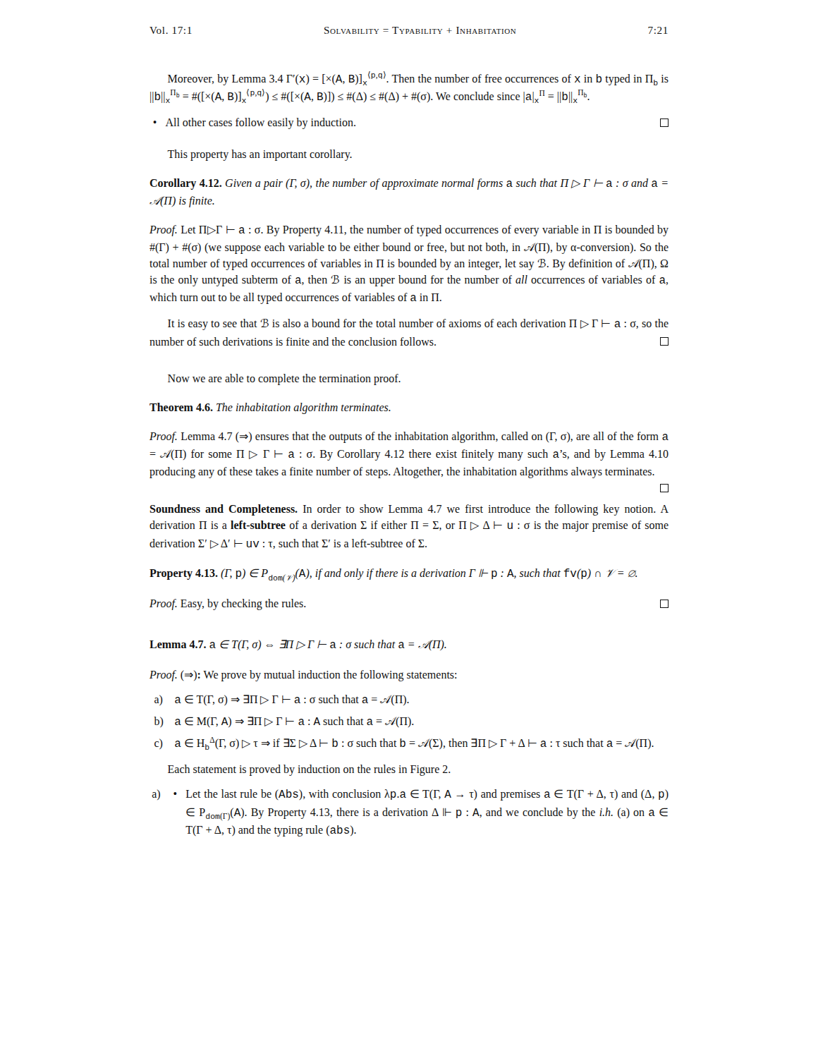Vol. 17:1 Solvability = Typability + Inhabitation 7:21
Moreover, by Lemma 3.4 Γ′(x) = [×(A, B)]x⟨p,q⟩. Then the number of free occurrences of x in b typed in Πb is ||b||xΠb = #([×(A, B)]x⟨p,q⟩) ≤ #([×(A, B)]) ≤ #(Δ) ≤ #(Δ) + #(σ). We conclude since |a|xΠ = ||b||xΠb.
All other cases follow easily by induction.
This property has an important corollary.
Corollary 4.12. Given a pair (Γ, σ), the number of approximate normal forms a such that Π ▷ Γ ⊢ a : σ and a = 𝒜(Π) is finite.
Proof. Let Π▷Γ ⊢ a : σ. By Property 4.11, the number of typed occurrences of every variable in Π is bounded by #(Γ) + #(σ) (we suppose each variable to be either bound or free, but not both, in 𝒜(Π), by α-conversion). So the total number of typed occurrences of variables in Π is bounded by an integer, let say ℬ. By definition of 𝒜(Π), Ω is the only untyped subterm of a, then ℬ is an upper bound for the number of all occurrences of variables of a, which turn out to be all typed occurrences of variables of a in Π.
It is easy to see that ℬ is also a bound for the total number of axioms of each derivation Π ▷ Γ ⊢ a : σ, so the number of such derivations is finite and the conclusion follows.
Now we are able to complete the termination proof.
Theorem 4.6. The inhabitation algorithm terminates.
Proof. Lemma 4.7 (⇒) ensures that the outputs of the inhabitation algorithm, called on (Γ, σ), are all of the form a = 𝒜(Π) for some Π ▷ Γ ⊢ a : σ. By Corollary 4.12 there exist finitely many such a’s, and by Lemma 4.10 producing any of these takes a finite number of steps. Altogether, the inhabitation algorithms always terminates.
Soundness and Completeness. In order to show Lemma 4.7 we first introduce the following key notion. A derivation Π is a left-subtree of a derivation Σ if either Π = Σ, or Π ▷ Δ ⊢ u : σ is the major premise of some derivation Σ′ ▷ Δ′ ⊢ uv : τ, such that Σ′ is a left-subtree of Σ.
Property 4.13. (Γ, p) ∈ Pdom(𝒱)(A), if and only if there is a derivation Γ ⊩ p : A, such that fv(p) ∩ 𝒱 = ∅.
Proof. Easy, by checking the rules.
Lemma 4.7. a ∈ T(Γ, σ) ⇔ ∃Π ▷ Γ ⊢ a : σ such that a = 𝒜(Π).
Proof. (⇒): We prove by mutual induction the following statements:
a ∈ T(Γ, σ) ⇒ ∃Π ▷ Γ ⊢ a : σ such that a = 𝒜(Π).
a ∈ M(Γ, A) ⇒ ∃Π ▷ Γ ⊢ a : A such that a = 𝒜(Π).
a ∈ HbΔ(Γ, σ) ▷ τ ⇒ if ∃Σ ▷ Δ ⊢ b : σ such that b = 𝒜(Σ), then ∃Π ▷ Γ + Δ ⊢ a : τ such that a = 𝒜(Π).
Each statement is proved by induction on the rules in Figure 2.
Let the last rule be (Abs), with conclusion λp.a ∈ T(Γ, A → τ) and premises a ∈ T(Γ + Δ, τ) and (Δ, p) ∈ Pdom(Γ)(A). By Property 4.13, there is a derivation Δ ⊩ p : A, and we conclude by the i.h. (a) on a ∈ T(Γ + Δ, τ) and the typing rule (abs).